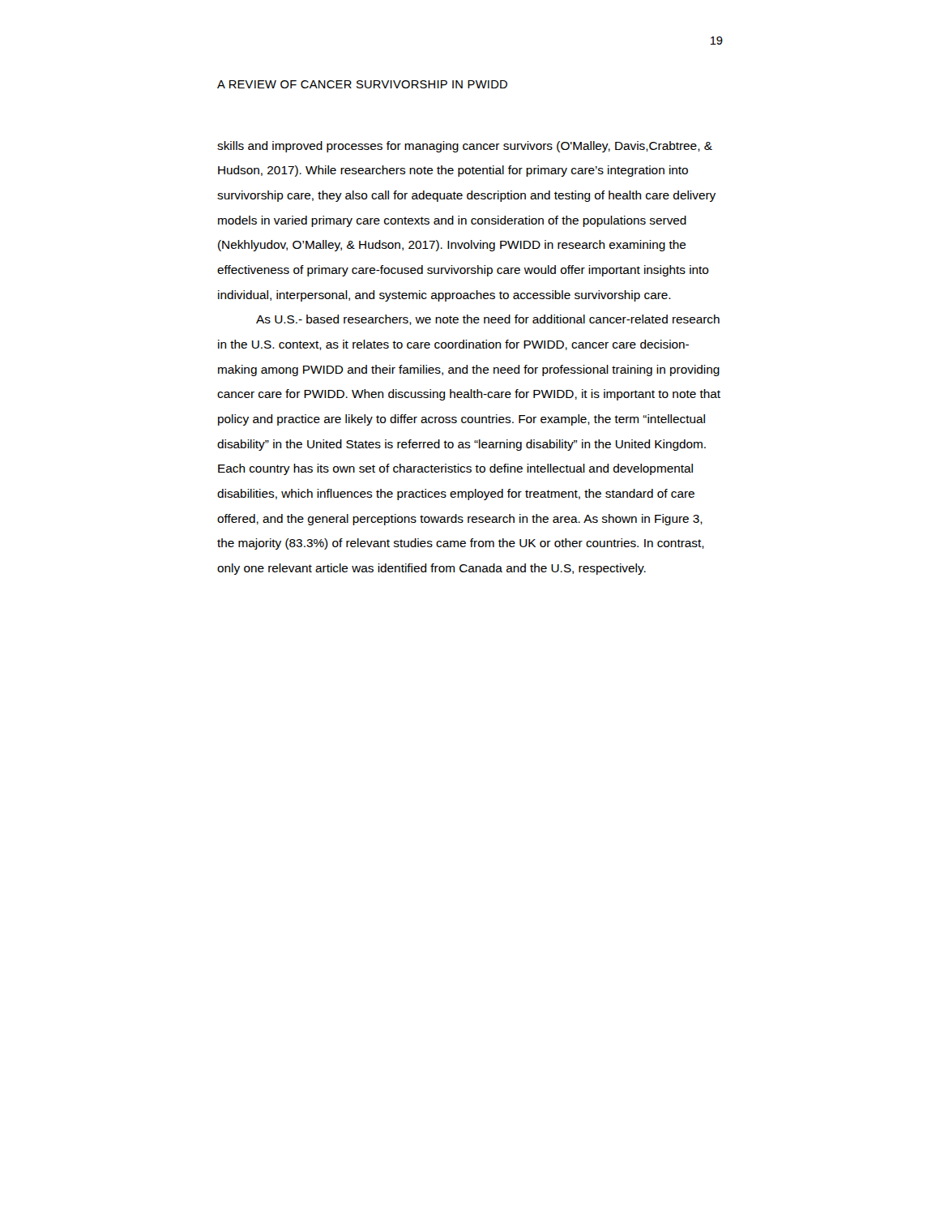19
A Review of Cancer Survivorship in PWIDD
skills and improved processes for managing cancer survivors (O'Malley, Davis,Crabtree, & Hudson, 2017). While researchers note the potential for primary care’s integration into survivorship care, they also call for adequate description and testing of health care delivery models in varied primary care contexts and in consideration of the populations served (Nekhlyudov, O’Malley, & Hudson, 2017). Involving PWIDD in research examining the effectiveness of primary care-focused survivorship care would offer important insights into individual, interpersonal, and systemic approaches to accessible survivorship care.
As U.S.- based researchers, we note the need for additional cancer-related research in the U.S. context, as it relates to care coordination for PWIDD, cancer care decision-making among PWIDD and their families, and the need for professional training in providing cancer care for PWIDD. When discussing health-care for PWIDD, it is important to note that policy and practice are likely to differ across countries. For example, the term “intellectual disability” in the United States is referred to as “learning disability” in the United Kingdom. Each country has its own set of characteristics to define intellectual and developmental disabilities, which influences the practices employed for treatment, the standard of care offered, and the general perceptions towards research in the area. As shown in Figure 3, the majority (83.3%) of relevant studies came from the UK or other countries. In contrast, only one relevant article was identified from Canada and the U.S, respectively.